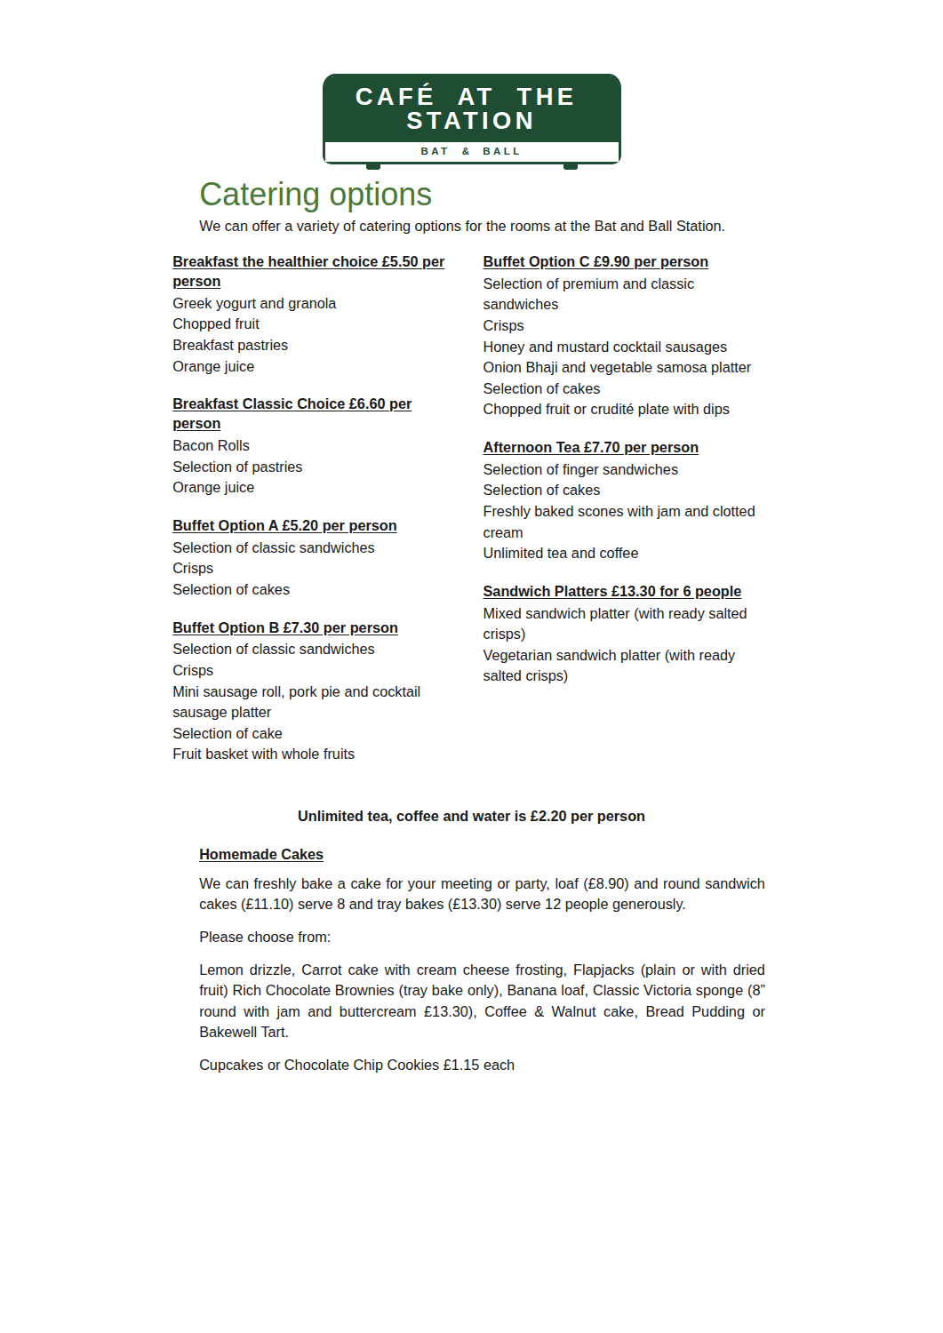Café at the Station
Bat & Ball
Catering options
We can offer a variety of catering options for the rooms at the Bat and Ball Station.
Breakfast the healthier choice £5.50 per person
Greek yogurt and granola
Chopped fruit
Breakfast pastries
Orange juice
Breakfast Classic Choice £6.60 per person
Bacon Rolls
Selection of pastries
Orange juice
Buffet Option A £5.20 per person
Selection of classic sandwiches
Crisps
Selection of cakes
Buffet Option B £7.30 per person
Selection of classic sandwiches
Crisps
Mini sausage roll, pork pie and cocktail sausage platter
Selection of cake
Fruit basket with whole fruits
Buffet Option C £9.90 per person
Selection of premium and classic sandwiches
Crisps
Honey and mustard cocktail sausages
Onion Bhaji and vegetable samosa platter
Selection of cakes
Chopped fruit or crudité plate with dips
Afternoon Tea £7.70 per person
Selection of finger sandwiches
Selection of cakes
Freshly baked scones with jam and clotted cream
Unlimited tea and coffee
Sandwich Platters £13.30 for 6 people
Mixed sandwich platter (with ready salted crisps)
Vegetarian sandwich platter (with ready salted crisps)
Unlimited tea, coffee and water is £2.20 per person
Homemade Cakes
We can freshly bake a cake for your meeting or party, loaf (£8.90) and round sandwich cakes (£11.10) serve 8 and tray bakes (£13.30) serve 12 people generously.
Please choose from:
Lemon drizzle, Carrot cake with cream cheese frosting, Flapjacks (plain or with dried fruit) Rich Chocolate Brownies (tray bake only), Banana loaf, Classic Victoria sponge (8” round with jam and buttercream £13.30), Coffee & Walnut cake, Bread Pudding or Bakewell Tart.
Cupcakes or Chocolate Chip Cookies £1.15 each